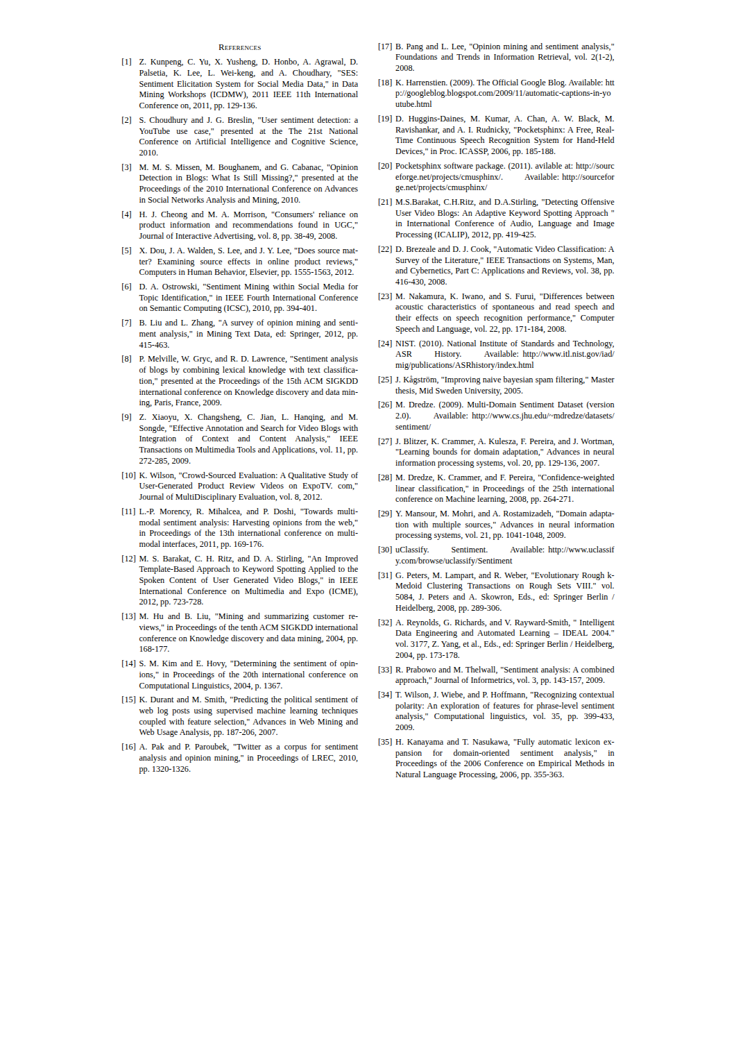References
[1] Z. Kunpeng, C. Yu, X. Yusheng, D. Honbo, A. Agrawal, D. Palsetia, K. Lee, L. Wei-keng, and A. Choudhary, "SES: Sentiment Elicitation System for Social Media Data," in Data Mining Workshops (ICDMW), 2011 IEEE 11th International Conference on, 2011, pp. 129-136.
[2] S. Choudhury and J. G. Breslin, "User sentiment detection: a YouTube use case," presented at the The 21st National Conference on Artificial Intelligence and Cognitive Science, 2010.
[3] M. M. S. Missen, M. Boughanem, and G. Cabanac, "Opinion Detection in Blogs: What Is Still Missing?," presented at the Proceedings of the 2010 International Conference on Advances in Social Networks Analysis and Mining, 2010.
[4] H. J. Cheong and M. A. Morrison, "Consumers' reliance on product information and recommendations found in UGC," Journal of Interactive Advertising, vol. 8, pp. 38-49, 2008.
[5] X. Dou, J. A. Walden, S. Lee, and J. Y. Lee, "Does source matter? Examining source effects in online product reviews," Computers in Human Behavior, Elsevier, pp. 1555-1563, 2012.
[6] D. A. Ostrowski, "Sentiment Mining within Social Media for Topic Identification," in IEEE Fourth International Conference on Semantic Computing (ICSC), 2010, pp. 394-401.
[7] B. Liu and L. Zhang, "A survey of opinion mining and sentiment analysis," in Mining Text Data, ed: Springer, 2012, pp. 415-463.
[8] P. Melville, W. Gryc, and R. D. Lawrence, "Sentiment analysis of blogs by combining lexical knowledge with text classification," presented at the Proceedings of the 15th ACM SIGKDD international conference on Knowledge discovery and data mining, Paris, France, 2009.
[9] Z. Xiaoyu, X. Changsheng, C. Jian, L. Hanqing, and M. Songde, "Effective Annotation and Search for Video Blogs with Integration of Context and Content Analysis," IEEE Transactions on Multimedia Tools and Applications, vol. 11, pp. 272-285, 2009.
[10] K. Wilson, "Crowd-Sourced Evaluation: A Qualitative Study of User-Generated Product Review Videos on ExpoTV. com," Journal of MultiDisciplinary Evaluation, vol. 8, 2012.
[11] L.-P. Morency, R. Mihalcea, and P. Doshi, "Towards multimodal sentiment analysis: Harvesting opinions from the web," in Proceedings of the 13th international conference on multimodal interfaces, 2011, pp. 169-176.
[12] M. S. Barakat, C. H. Ritz, and D. A. Stirling, "An Improved Template-Based Approach to Keyword Spotting Applied to the Spoken Content of User Generated Video Blogs," in IEEE International Conference on Multimedia and Expo (ICME), 2012, pp. 723-728.
[13] M. Hu and B. Liu, "Mining and summarizing customer reviews," in Proceedings of the tenth ACM SIGKDD international conference on Knowledge discovery and data mining, 2004, pp. 168-177.
[14] S. M. Kim and E. Hovy, "Determining the sentiment of opinions," in Proceedings of the 20th international conference on Computational Linguistics, 2004, p. 1367.
[15] K. Durant and M. Smith, "Predicting the political sentiment of web log posts using supervised machine learning techniques coupled with feature selection," Advances in Web Mining and Web Usage Analysis, pp. 187-206, 2007.
[16] A. Pak and P. Paroubek, "Twitter as a corpus for sentiment analysis and opinion mining," in Proceedings of LREC, 2010, pp. 1320-1326.
[17] B. Pang and L. Lee, "Opinion mining and sentiment analysis," Foundations and Trends in Information Retrieval, vol. 2(1-2), 2008.
[18] K. Harrenstien. (2009). The Official Google Blog. Available: http://googleblog.blogspot.com/2009/11/automatic-captions-in-youtube.html
[19] D. Huggins-Daines, M. Kumar, A. Chan, A. W. Black, M. Ravishankar, and A. I. Rudnicky, "Pocketsphinx: A Free, Real-Time Continuous Speech Recognition System for Hand-Held Devices," in Proc. ICASSP, 2006, pp. 185-188.
[20] Pocketsphinx software package. (2011). avilable at: http://sourceforge.net/projects/cmusphinx/. Available: http://sourceforge.net/projects/cmusphinx/
[21] M.S.Barakat, C.H.Ritz, and D.A.Stirling, "Detecting Offensive User Video Blogs: An Adaptive Keyword Spotting Approach " in International Conference of Audio, Language and Image Processing (ICALIP), 2012, pp. 419-425.
[22] D. Brezeale and D. J. Cook, "Automatic Video Classification: A Survey of the Literature," IEEE Transactions on Systems, Man, and Cybernetics, Part C: Applications and Reviews, vol. 38, pp. 416-430, 2008.
[23] M. Nakamura, K. Iwano, and S. Furui, "Differences between acoustic characteristics of spontaneous and read speech and their effects on speech recognition performance," Computer Speech and Language, vol. 22, pp. 171-184, 2008.
[24] NIST. (2010). National Institute of Standards and Technology, ASR History. Available: http://www.itl.nist.gov/iad/mig/publications/ASRhistory/index.html
[25] J. Kågström, "Improving naive bayesian spam filtering," Master thesis, Mid Sweden University, 2005.
[26] M. Dredze. (2009). Multi-Domain Sentiment Dataset (version 2.0). Available: http://www.cs.jhu.edu/~mdredze/datasets/sentiment/
[27] J. Blitzer, K. Crammer, A. Kulesza, F. Pereira, and J. Wortman, "Learning bounds for domain adaptation," Advances in neural information processing systems, vol. 20, pp. 129-136, 2007.
[28] M. Dredze, K. Crammer, and F. Pereira, "Confidence-weighted linear classification," in Proceedings of the 25th international conference on Machine learning, 2008, pp. 264-271.
[29] Y. Mansour, M. Mohri, and A. Rostamizadeh, "Domain adaptation with multiple sources," Advances in neural information processing systems, vol. 21, pp. 1041-1048, 2009.
[30] uClassify. Sentiment. Available: http://www.uclassify.com/browse/uclassify/Sentiment
[31] G. Peters, M. Lampart, and R. Weber, "Evolutionary Rough k-Medoid Clustering Transactions on Rough Sets VIII." vol. 5084, J. Peters and A. Skowron, Eds., ed: Springer Berlin / Heidelberg, 2008, pp. 289-306.
[32] A. Reynolds, G. Richards, and V. Rayward-Smith, " Intelligent Data Engineering and Automated Learning – IDEAL 2004." vol. 3177, Z. Yang, et al., Eds., ed: Springer Berlin / Heidelberg, 2004, pp. 173-178.
[33] R. Prabowo and M. Thelwall, "Sentiment analysis: A combined approach," Journal of Informetrics, vol. 3, pp. 143-157, 2009.
[34] T. Wilson, J. Wiebe, and P. Hoffmann, "Recognizing contextual polarity: An exploration of features for phrase-level sentiment analysis," Computational linguistics, vol. 35, pp. 399-433, 2009.
[35] H. Kanayama and T. Nasukawa, "Fully automatic lexicon expansion for domain-oriented sentiment analysis," in Proceedings of the 2006 Conference on Empirical Methods in Natural Language Processing, 2006, pp. 355-363.